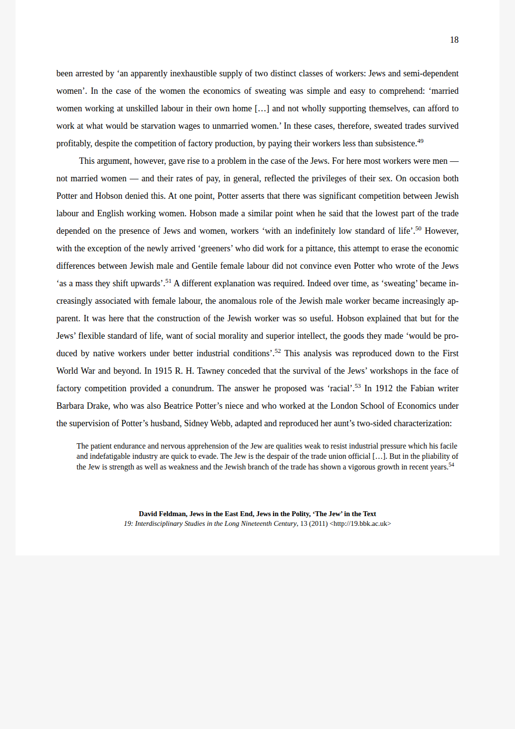18
been arrested by ‘an apparently inexhaustible supply of two distinct classes of workers: Jews and semi-dependent women’. In the case of the women the economics of sweating was simple and easy to comprehend: ‘married women working at unskilled labour in their own home […] and not wholly supporting themselves, can afford to work at what would be starvation wages to unmarried women.’ In these cases, therefore, sweated trades survived profitably, despite the competition of factory production, by paying their workers less than subsistence.49
This argument, however, gave rise to a problem in the case of the Jews. For here most workers were men — not married women — and their rates of pay, in general, reflected the privileges of their sex. On occasion both Potter and Hobson denied this. At one point, Potter asserts that there was significant competition between Jewish labour and English working women. Hobson made a similar point when he said that the lowest part of the trade depended on the presence of Jews and women, workers ‘with an indefinitely low standard of life’.50 However, with the exception of the newly arrived ‘greeners’ who did work for a pittance, this attempt to erase the economic differences between Jewish male and Gentile female labour did not convince even Potter who wrote of the Jews ‘as a mass they shift upwards’.51 A different explanation was required. Indeed over time, as ‘sweating’ became increasingly associated with female labour, the anomalous role of the Jewish male worker became increasingly apparent. It was here that the construction of the Jewish worker was so useful. Hobson explained that but for the Jews’ flexible standard of life, want of social morality and superior intellect, the goods they made ‘would be produced by native workers under better industrial conditions’.52 This analysis was reproduced down to the First World War and beyond. In 1915 R. H. Tawney conceded that the survival of the Jews’ workshops in the face of factory competition provided a conundrum. The answer he proposed was ‘racial’.53 In 1912 the Fabian writer Barbara Drake, who was also Beatrice Potter’s niece and who worked at the London School of Economics under the supervision of Potter’s husband, Sidney Webb, adapted and reproduced her aunt’s two-sided characterization:
The patient endurance and nervous apprehension of the Jew are qualities weak to resist industrial pressure which his facile and indefatigable industry are quick to evade. The Jew is the despair of the trade union official […]. But in the pliability of the Jew is strength as well as weakness and the Jewish branch of the trade has shown a vigorous growth in recent years.54
David Feldman, Jews in the East End, Jews in the Polity, ‘The Jew’ in the Text
19: Interdisciplinary Studies in the Long Nineteenth Century, 13 (2011) <http://19.bbk.ac.uk>